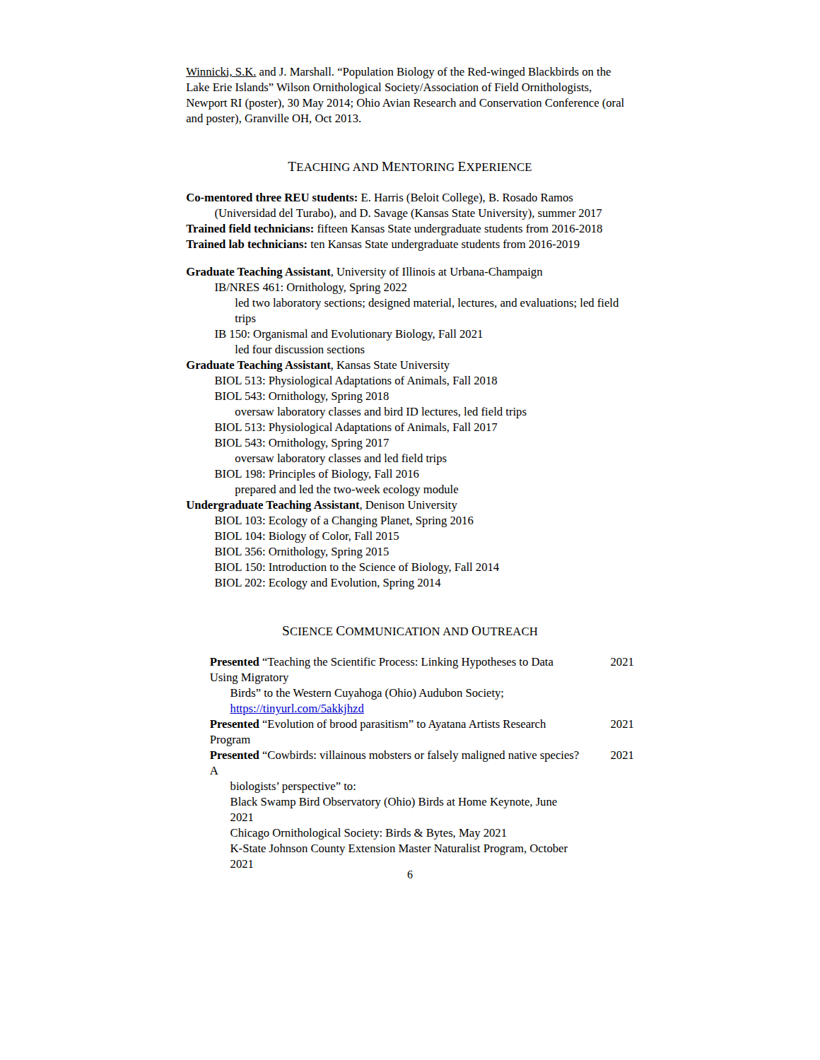Winnicki, S.K. and J. Marshall. “Population Biology of the Red-winged Blackbirds on the Lake Erie Islands” Wilson Ornithological Society/Association of Field Ornithologists, Newport RI (poster), 30 May 2014; Ohio Avian Research and Conservation Conference (oral and poster), Granville OH, Oct 2013.
TEACHING AND MENTORING EXPERIENCE
Co-mentored three REU students: E. Harris (Beloit College), B. Rosado Ramos (Universidad del Turabo), and D. Savage (Kansas State University), summer 2017
Trained field technicians: fifteen Kansas State undergraduate students from 2016-2018
Trained lab technicians: ten Kansas State undergraduate students from 2016-2019
Graduate Teaching Assistant, University of Illinois at Urbana-Champaign
IB/NRES 461: Ornithology, Spring 2022
led two laboratory sections; designed material, lectures, and evaluations; led field trips
IB 150: Organismal and Evolutionary Biology, Fall 2021
led four discussion sections
Graduate Teaching Assistant, Kansas State University
BIOL 513: Physiological Adaptations of Animals, Fall 2018
BIOL 543: Ornithology, Spring 2018
oversaw laboratory classes and bird ID lectures, led field trips
BIOL 513: Physiological Adaptations of Animals, Fall 2017
BIOL 543: Ornithology, Spring 2017
oversaw laboratory classes and led field trips
BIOL 198: Principles of Biology, Fall 2016
prepared and led the two-week ecology module
Undergraduate Teaching Assistant, Denison University
BIOL 103: Ecology of a Changing Planet, Spring 2016
BIOL 104: Biology of Color, Fall 2015
BIOL 356: Ornithology, Spring 2015
BIOL 150: Introduction to the Science of Biology, Fall 2014
BIOL 202: Ecology and Evolution, Spring 2014
SCIENCE COMMUNICATION AND OUTREACH
2021
Presented “Teaching the Scientific Process: Linking Hypotheses to Data Using Migratory
Birds” to the Western Cuyahoga (Ohio) Audubon Society; https://tinyurl.com/5akkjhzd
2021
Presented “Evolution of brood parasitism” to Ayatana Artists Research Program
2021
Presented “Cowbirds: villainous mobsters or falsely maligned native species? A
biologists’ perspective” to:
Black Swamp Bird Observatory (Ohio) Birds at Home Keynote, June 2021
Chicago Ornithological Society: Birds & Bytes, May 2021
K-State Johnson County Extension Master Naturalist Program, October 2021
6